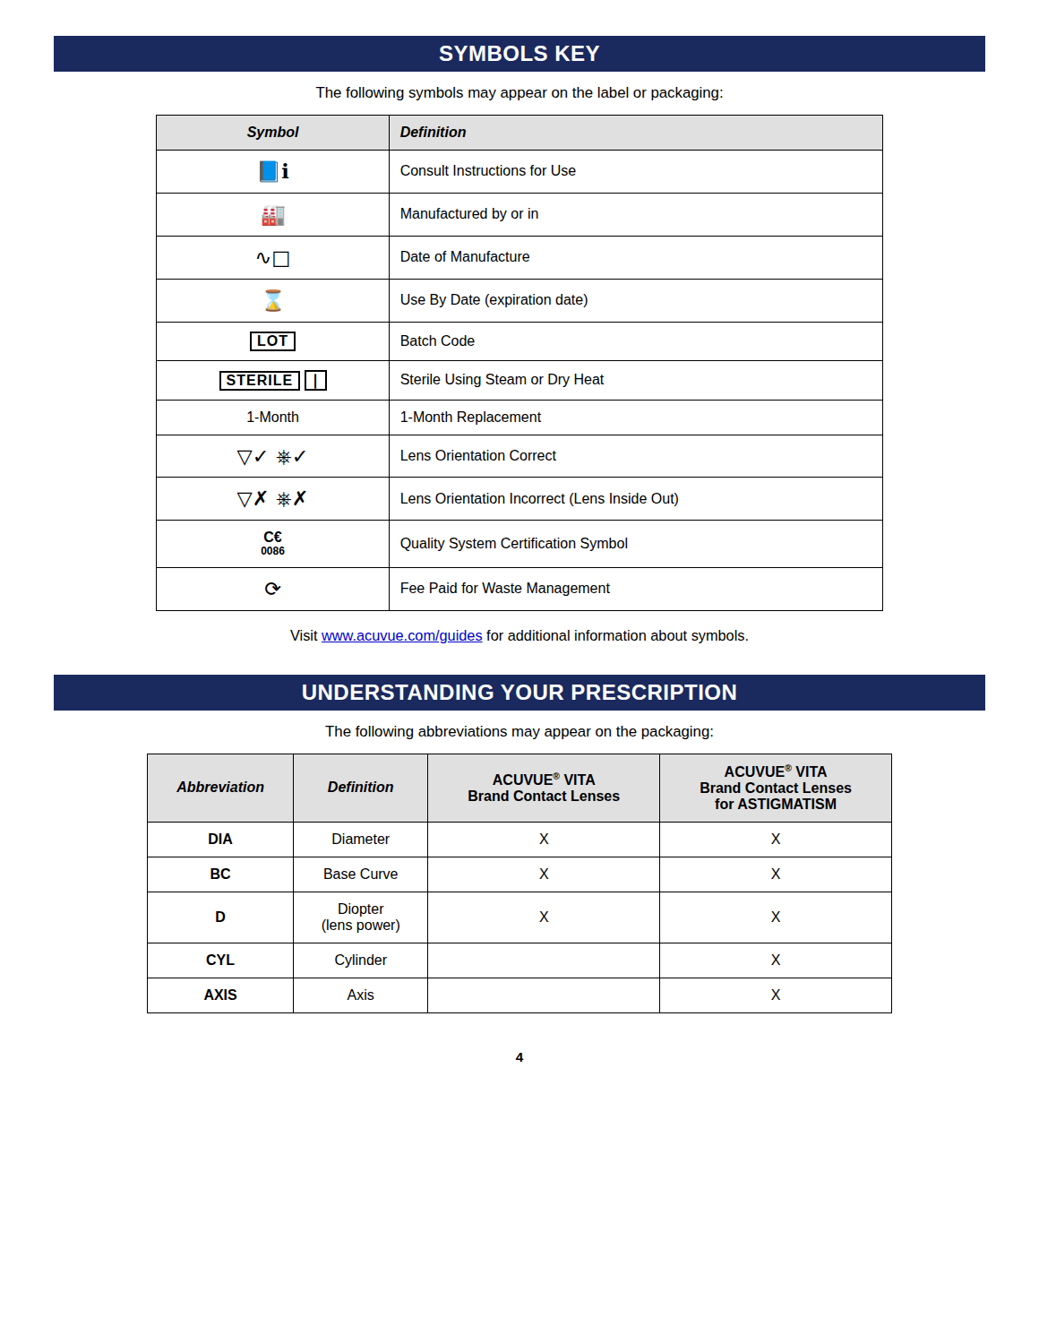SYMBOLS KEY
The following symbols may appear on the label or packaging:
| Symbol | Definition |
| --- | --- |
| 📘ℹ | Consult Instructions for Use |
| 🏭 | Manufactured by or in |
| ∿□ | Date of Manufacture |
| ⌛ | Use By Date (expiration date) |
| LOT | Batch Code |
| STERILE ∣ | Sterile Using Steam or Dry Heat |
| 1-Month | 1-Month Replacement |
| ▽✓ ⎈✓ | Lens Orientation Correct |
| ▽✗ ⎈✗ | Lens Orientation Incorrect (Lens Inside Out) |
| C€ 0086 | Quality System Certification Symbol |
| ⟳ | Fee Paid for Waste Management |
Visit www.acuvue.com/guides for additional information about symbols.
UNDERSTANDING YOUR PRESCRIPTION
The following abbreviations may appear on the packaging:
| Abbreviation | Definition | ACUVUE ® VITA Brand Contact Lenses | ACUVUE ® VITA Brand Contact Lenses for ASTIGMATISM |
| --- | --- | --- | --- |
| DIA | Diameter | X | X |
| BC | Base Curve | X | X |
| D | Diopter (lens power) | X | X |
| CYL | Cylinder | | X |
| AXIS | Axis | | X |
4